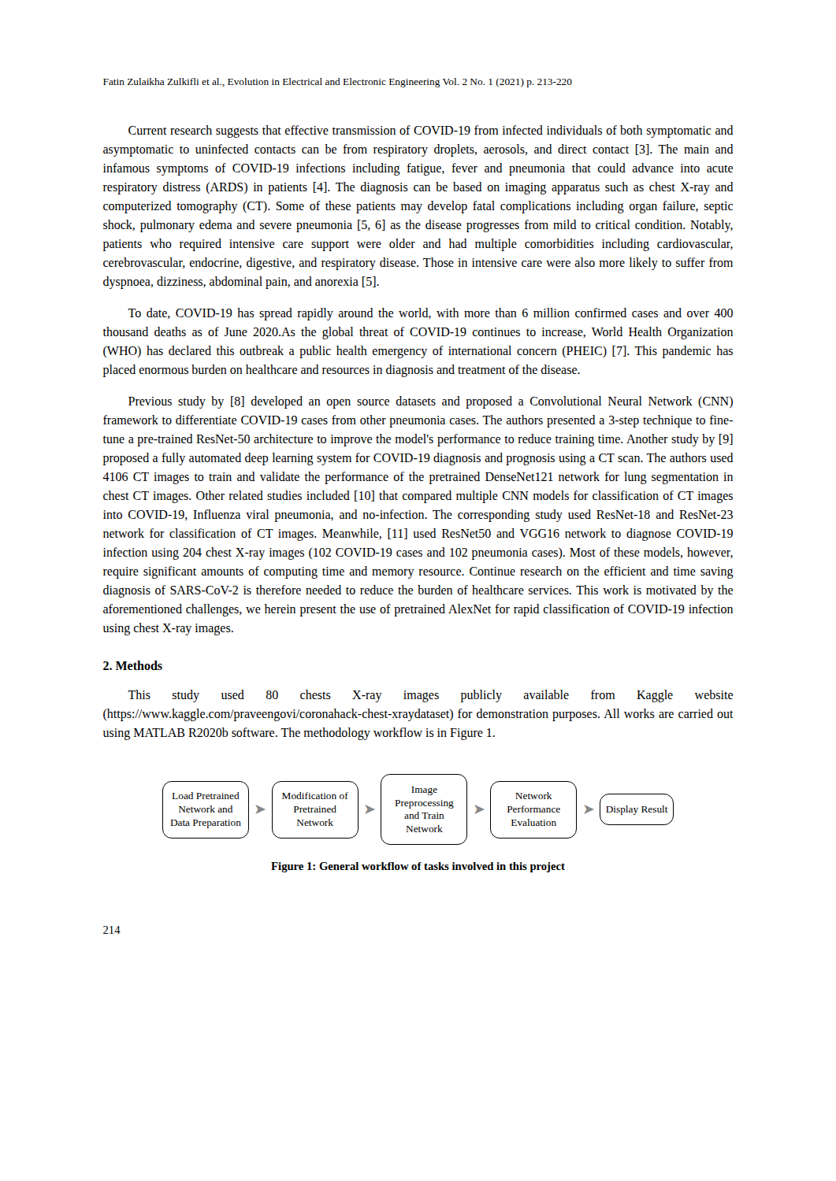Fatin Zulaikha Zulkifli et al., Evolution in Electrical and Electronic Engineering Vol. 2 No. 1 (2021) p. 213-220
Current research suggests that effective transmission of COVID-19 from infected individuals of both symptomatic and asymptomatic to uninfected contacts can be from respiratory droplets, aerosols, and direct contact [3]. The main and infamous symptoms of COVID-19 infections including fatigue, fever and pneumonia that could advance into acute respiratory distress (ARDS) in patients [4]. The diagnosis can be based on imaging apparatus such as chest X-ray and computerized tomography (CT). Some of these patients may develop fatal complications including organ failure, septic shock, pulmonary edema and severe pneumonia [5, 6] as the disease progresses from mild to critical condition. Notably, patients who required intensive care support were older and had multiple comorbidities including cardiovascular, cerebrovascular, endocrine, digestive, and respiratory disease. Those in intensive care were also more likely to suffer from dyspnoea, dizziness, abdominal pain, and anorexia [5].
To date, COVID-19 has spread rapidly around the world, with more than 6 million confirmed cases and over 400 thousand deaths as of June 2020.As the global threat of COVID-19 continues to increase, World Health Organization (WHO) has declared this outbreak a public health emergency of international concern (PHEIC) [7]. This pandemic has placed enormous burden on healthcare and resources in diagnosis and treatment of the disease.
Previous study by [8] developed an open source datasets and proposed a Convolutional Neural Network (CNN) framework to differentiate COVID-19 cases from other pneumonia cases. The authors presented a 3-step technique to fine-tune a pre-trained ResNet-50 architecture to improve the model's performance to reduce training time. Another study by [9] proposed a fully automated deep learning system for COVID-19 diagnosis and prognosis using a CT scan. The authors used 4106 CT images to train and validate the performance of the pretrained DenseNet121 network for lung segmentation in chest CT images. Other related studies included [10] that compared multiple CNN models for classification of CT images into COVID-19, Influenza viral pneumonia, and no-infection. The corresponding study used ResNet-18 and ResNet-23 network for classification of CT images. Meanwhile, [11] used ResNet50 and VGG16 network to diagnose COVID-19 infection using 204 chest X-ray images (102 COVID-19 cases and 102 pneumonia cases). Most of these models, however, require significant amounts of computing time and memory resource. Continue research on the efficient and time saving diagnosis of SARS-CoV-2 is therefore needed to reduce the burden of healthcare services. This work is motivated by the aforementioned challenges, we herein present the use of pretrained AlexNet for rapid classification of COVID-19 infection using chest X-ray images.
2. Methods
This study used 80 chests X-ray images publicly available from Kaggle website (https://www.kaggle.com/praveengovi/coronahack-chest-xraydataset) for demonstration purposes. All works are carried out using MATLAB R2020b software. The methodology workflow is in Figure 1.
Load Pretrained Network and Data Preparation
➤
Modification of Pretrained Network
➤
Image Preprocessing and Train Network
➤
Network Performance Evaluation
➤
Display Result
Figure 1: General workflow of tasks involved in this project
214